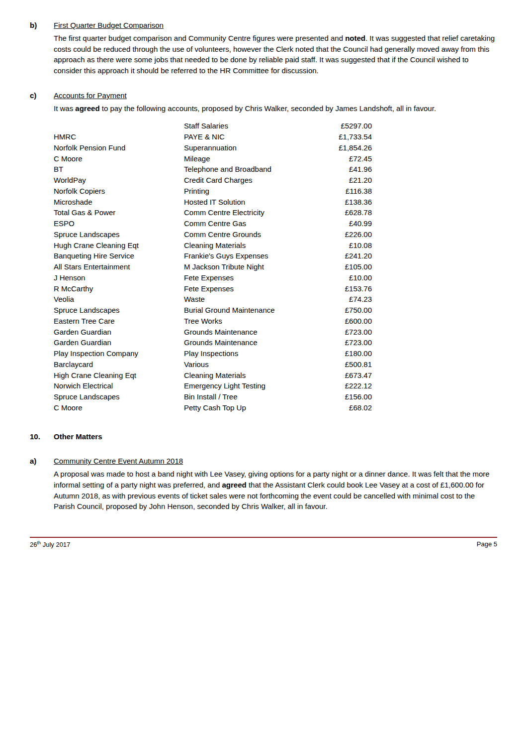b)
First Quarter Budget Comparison
The first quarter budget comparison and Community Centre figures were presented and noted. It was suggested that relief caretaking costs could be reduced through the use of volunteers, however the Clerk noted that the Council had generally moved away from this approach as there were some jobs that needed to be done by reliable paid staff. It was suggested that if the Council wished to consider this approach it should be referred to the HR Committee for discussion.
c)
Accounts for Payment
It was agreed to pay the following accounts, proposed by Chris Walker, seconded by James Landshoft, all in favour.
| | Staff Salaries | £5297.00 |
| HMRC | PAYE & NIC | £1,733.54 |
| Norfolk Pension Fund | Superannuation | £1,854.26 |
| C Moore | Mileage | £72.45 |
| BT | Telephone and Broadband | £41.96 |
| WorldPay | Credit Card Charges | £21.20 |
| Norfolk Copiers | Printing | £116.38 |
| Microshade | Hosted IT Solution | £138.36 |
| Total Gas & Power | Comm Centre Electricity | £628.78 |
| ESPO | Comm Centre Gas | £40.99 |
| Spruce Landscapes | Comm Centre Grounds | £226.00 |
| Hugh Crane Cleaning Eqt | Cleaning Materials | £10.08 |
| Banqueting Hire Service | Frankie's Guys Expenses | £241.20 |
| All Stars Entertainment | M Jackson Tribute Night | £105.00 |
| J Henson | Fete Expenses | £10.00 |
| R McCarthy | Fete Expenses | £153.76 |
| Veolia | Waste | £74.23 |
| Spruce Landscapes | Burial Ground Maintenance | £750.00 |
| Eastern Tree Care | Tree Works | £600.00 |
| Garden Guardian | Grounds Maintenance | £723.00 |
| Garden Guardian | Grounds Maintenance | £723.00 |
| Play Inspection Company | Play Inspections | £180.00 |
| Barclaycard | Various | £500.81 |
| High Crane Cleaning Eqt | Cleaning Materials | £673.47 |
| Norwich Electrical | Emergency Light Testing | £222.12 |
| Spruce Landscapes | Bin Install / Tree | £156.00 |
| C Moore | Petty Cash Top Up | £68.02 |
10.
Other Matters
a)
Community Centre Event Autumn 2018
A proposal was made to host a band night with Lee Vasey, giving options for a party night or a dinner dance. It was felt that the more informal setting of a party night was preferred, and agreed that the Assistant Clerk could book Lee Vasey at a cost of £1,600.00 for Autumn 2018, as with previous events of ticket sales were not forthcoming the event could be cancelled with minimal cost to the Parish Council, proposed by John Henson, seconded by Chris Walker, all in favour.
26th July 2017
Page 5